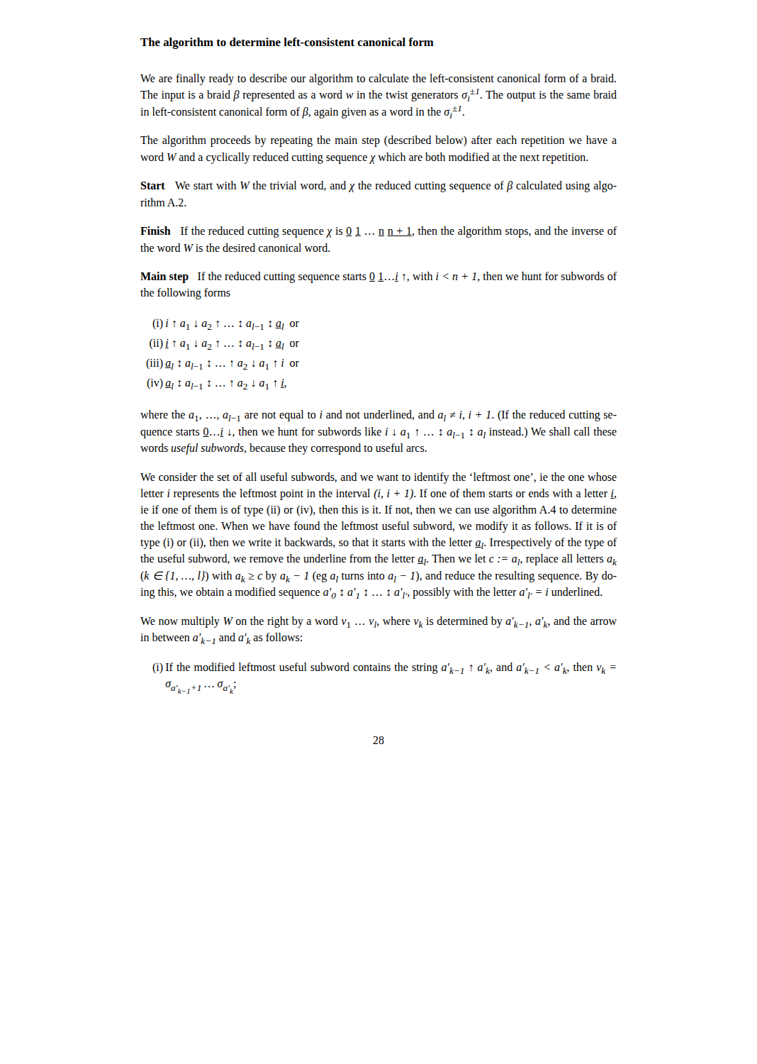The algorithm to determine left-consistent canonical form
We are finally ready to describe our algorithm to calculate the left-consistent canonical form of a braid. The input is a braid β represented as a word w in the twist generators σi±1. The output is the same braid in left-consistent canonical form of β, again given as a word in the σi±1.
The algorithm proceeds by repeating the main step (described below) after each repetition we have a word W and a cyclically reduced cutting sequence χ which are both modified at the next repetition.
Start We start with W the trivial word, and χ the reduced cutting sequence of β calculated using algorithm A.2.
Finish If the reduced cutting sequence χ is 0 1 … n n + 1, then the algorithm stops, and the inverse of the word W is the desired canonical word.
Main step If the reduced cutting sequence starts 0 1…i ↑, with i < n + 1, then we hunt for subwords of the following forms
i ↑ a1 ↓ a2 ↑ … ↕ al−1 ↕ al or
i ↑ a1 ↓ a2 ↑ … ↕ al−1 ↕ al or
al ↕ al−1 ↕ … ↑ a2 ↓ a1 ↑ i or
al ↕ al−1 ↕ … ↑ a2 ↓ a1 ↑ i,
where the a1, …, al−1 are not equal to i and not underlined, and al ≠ i, i + 1. (If the reduced cutting sequence starts 0…i ↓, then we hunt for subwords like i ↓ a1 ↑ … ↕ al−1 ↕ al instead.) We shall call these words useful subwords, because they correspond to useful arcs.
We consider the set of all useful subwords, and we want to identify the ‘leftmost one’, ie the one whose letter i represents the leftmost point in the interval (i, i + 1). If one of them starts or ends with a letter i, ie if one of them is of type (ii) or (iv), then this is it. If not, then we can use algorithm A.4 to determine the leftmost one. When we have found the leftmost useful subword, we modify it as follows. If it is of type (i) or (ii), then we write it backwards, so that it starts with the letter al. Irrespectively of the type of the useful subword, we remove the underline from the letter al. Then we let c := al, replace all letters ak (k ∈ {1, …, l}) with ak ≥ c by ak − 1 (eg al turns into al − 1), and reduce the resulting sequence. By doing this, we obtain a modified sequence a′0 ↕ a′1 ↕ … ↕ a′l′, possibly with the letter a′l′ = i underlined.
We now multiply W on the right by a word v1 … vl, where vk is determined by a′k−1, a′k, and the arrow in between a′k−1 and a′k as follows:
If the modified leftmost useful subword contains the string a′k−1 ↑ a′k, and a′k−1 < a′k, then vk = σa′k−1+1 … σa′k;
28